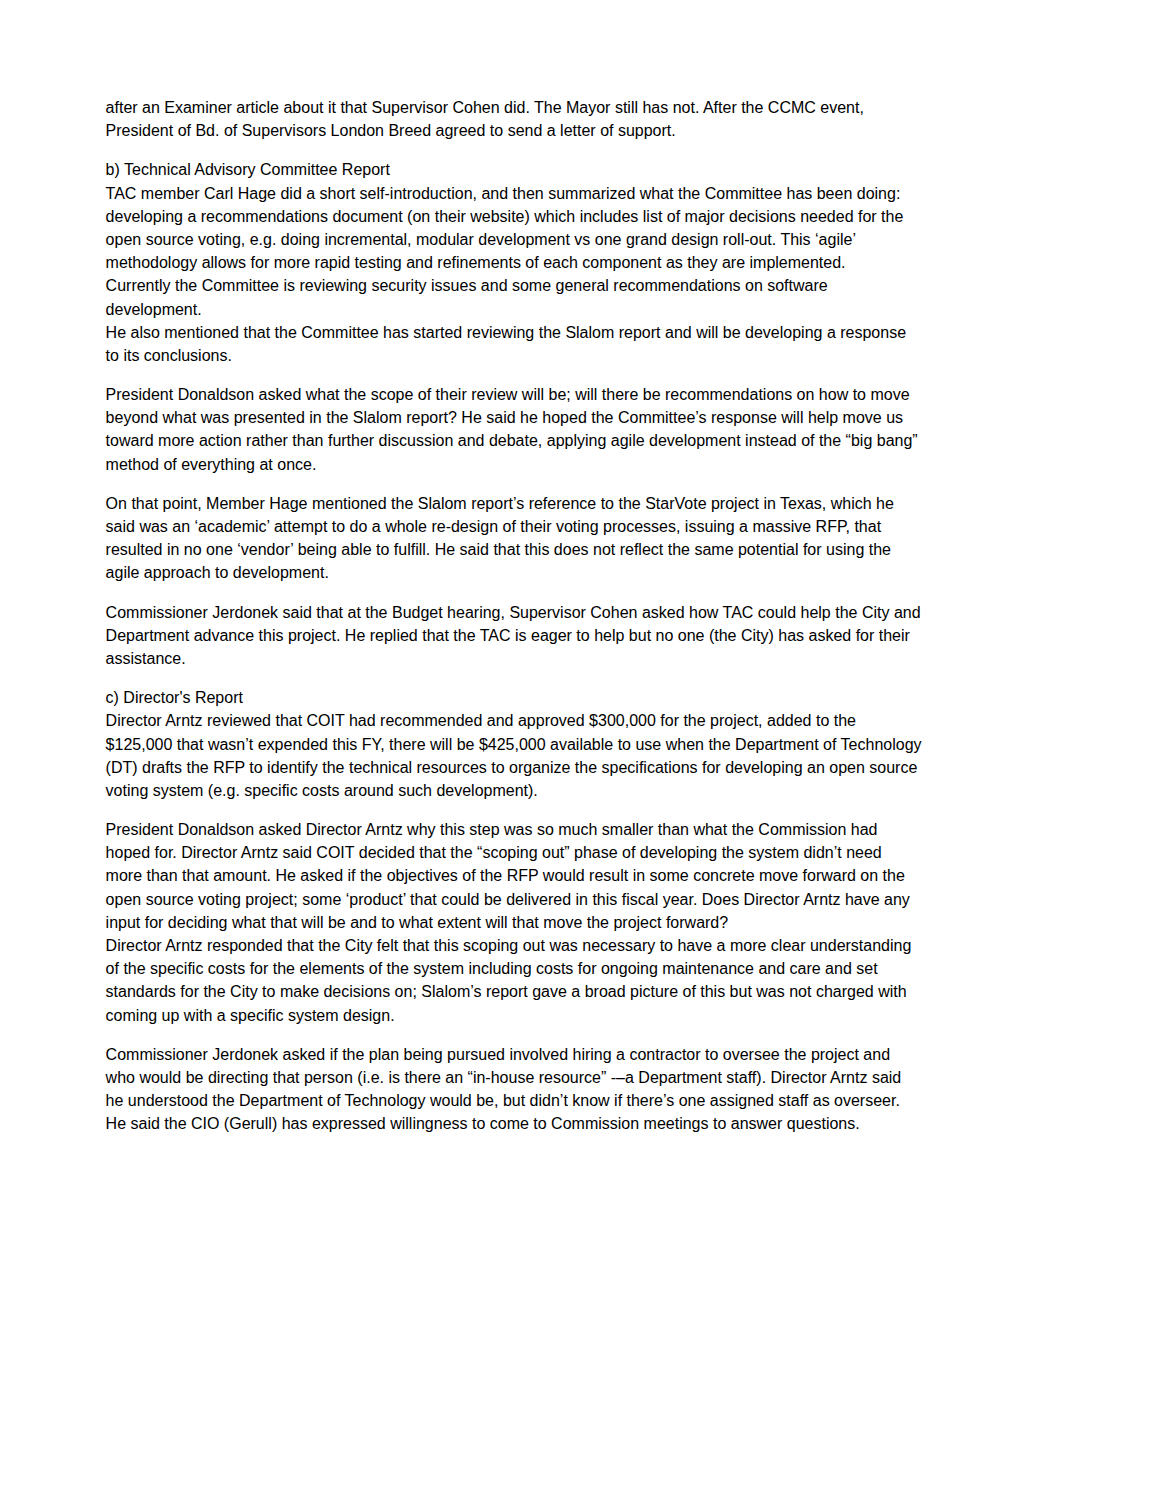after an Examiner article about it that Supervisor Cohen did. The Mayor still has not. After the CCMC event, President of Bd. of Supervisors London Breed agreed to send a letter of support.
b) Technical Advisory Committee Report
TAC member Carl Hage did a short self-introduction, and then summarized what the Committee has been doing: developing a recommendations document (on their website) which includes list of major decisions needed for the open source voting, e.g. doing incremental, modular development vs one grand design roll-out. This ‘agile’ methodology allows for more rapid testing and refinements of each component as they are implemented.
Currently the Committee is reviewing security issues and some general recommendations on software development.
He also mentioned that the Committee has started reviewing the Slalom report and will be developing a response to its conclusions.
President Donaldson asked what the scope of their review will be; will there be recommendations on how to move beyond what was presented in the Slalom report? He said he hoped the Committee’s response will help move us toward more action rather than further discussion and debate, applying agile development instead of the “big bang” method of everything at once.
On that point, Member Hage mentioned the Slalom report’s reference to the StarVote project in Texas, which he said was an ‘academic’ attempt to do a whole re-design of their voting processes, issuing a massive RFP, that resulted in no one ‘vendor’ being able to fulfill. He said that this does not reflect the same potential for using the agile approach to development.
Commissioner Jerdonek said that at the Budget hearing, Supervisor Cohen asked how TAC could help the City and Department advance this project. He replied that the TAC is eager to help but no one (the City) has asked for their assistance.
c) Director's Report
Director Arntz reviewed that COIT had recommended and approved $300,000 for the project, added to the $125,000 that wasn’t expended this FY, there will be $425,000 available to use when the Department of Technology (DT) drafts the RFP to identify the technical resources to organize the specifications for developing an open source voting system (e.g. specific costs around such development).
President Donaldson asked Director Arntz why this step was so much smaller than what the Commission had hoped for. Director Arntz said COIT decided that the “scoping out” phase of developing the system didn’t need more than that amount. He asked if the objectives of the RFP would result in some concrete move forward on the open source voting project; some ‘product’ that could be delivered in this fiscal year. Does Director Arntz have any input for deciding what that will be and to what extent will that move the project forward?
Director Arntz responded that the City felt that this scoping out was necessary to have a more clear understanding of the specific costs for the elements of the system including costs for ongoing maintenance and care and set standards for the City to make decisions on; Slalom’s report gave a broad picture of this but was not charged with coming up with a specific system design.
Commissioner Jerdonek asked if the plan being pursued involved hiring a contractor to oversee the project and who would be directing that person (i.e. is there an “in-house resource” -–a Department staff). Director Arntz said he understood the Department of Technology would be, but didn’t know if there’s one assigned staff as overseer. He said the CIO (Gerull) has expressed willingness to come to Commission meetings to answer questions.